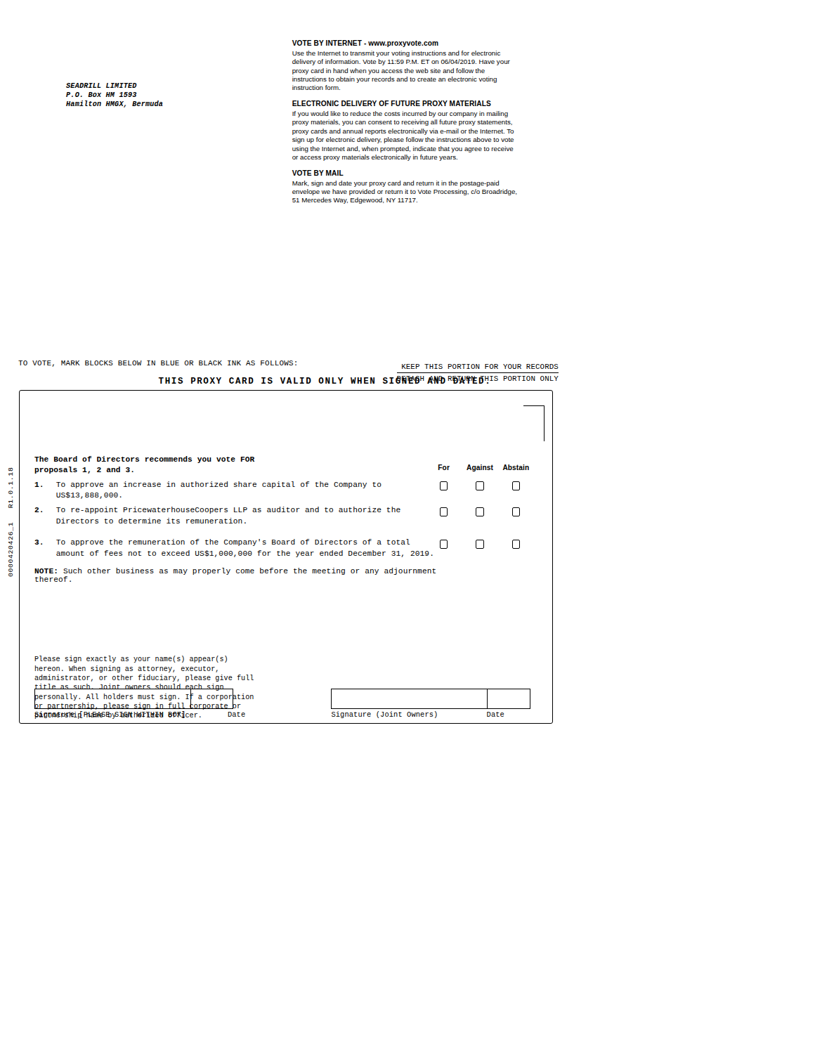SEADRILL LIMITED
P.O. Box HM 1593
Hamilton HMGX, Bermuda
VOTE BY INTERNET - www.proxyvote.com
Use the Internet to transmit your voting instructions and for electronic delivery of information. Vote by 11:59 P.M. ET on 06/04/2019. Have your proxy card in hand when you access the web site and follow the instructions to obtain your records and to create an electronic voting instruction form.
ELECTRONIC DELIVERY OF FUTURE PROXY MATERIALS
If you would like to reduce the costs incurred by our company in mailing proxy materials, you can consent to receiving all future proxy statements, proxy cards and annual reports electronically via e-mail or the Internet. To sign up for electronic delivery, please follow the instructions above to vote using the Internet and, when prompted, indicate that you agree to receive or access proxy materials electronically in future years.
VOTE BY MAIL
Mark, sign and date your proxy card and return it in the postage-paid envelope we have provided or return it to Vote Processing, c/o Broadridge, 51 Mercedes Way, Edgewood, NY 11717.
TO VOTE, MARK BLOCKS BELOW IN BLUE OR BLACK INK AS FOLLOWS:
KEEP THIS PORTION FOR YOUR RECORDS
DETACH AND RETURN THIS PORTION ONLY
THIS PROXY CARD IS VALID ONLY WHEN SIGNED AND DATED.
The Board of Directors recommends you vote FOR
proposals 1, 2 and 3.
For Against Abstain
1. To approve an increase in authorized share capital of the Company to US$13,888,000.
2. To re-appoint PricewaterhouseCoopers LLP as auditor and to authorize the Directors to determine its remuneration.
3. To approve the remuneration of the Company's Board of Directors of a total amount of fees not to exceed US$1,000,000 for the year ended December 31, 2019.
NOTE: Such other business as may properly come before the meeting or any adjournment thereof.
Please sign exactly as your name(s) appear(s) hereon. When signing as attorney, executor, administrator, or other fiduciary, please give full title as such. Joint owners should each sign personally. All holders must sign. If a corporation or partnership, please sign in full corporate or partnership name by authorized officer.
Signature [PLEASE SIGN WITHIN BOX]Date
Signature (Joint Owners)Date
0000420426_1 R1.0.1.18